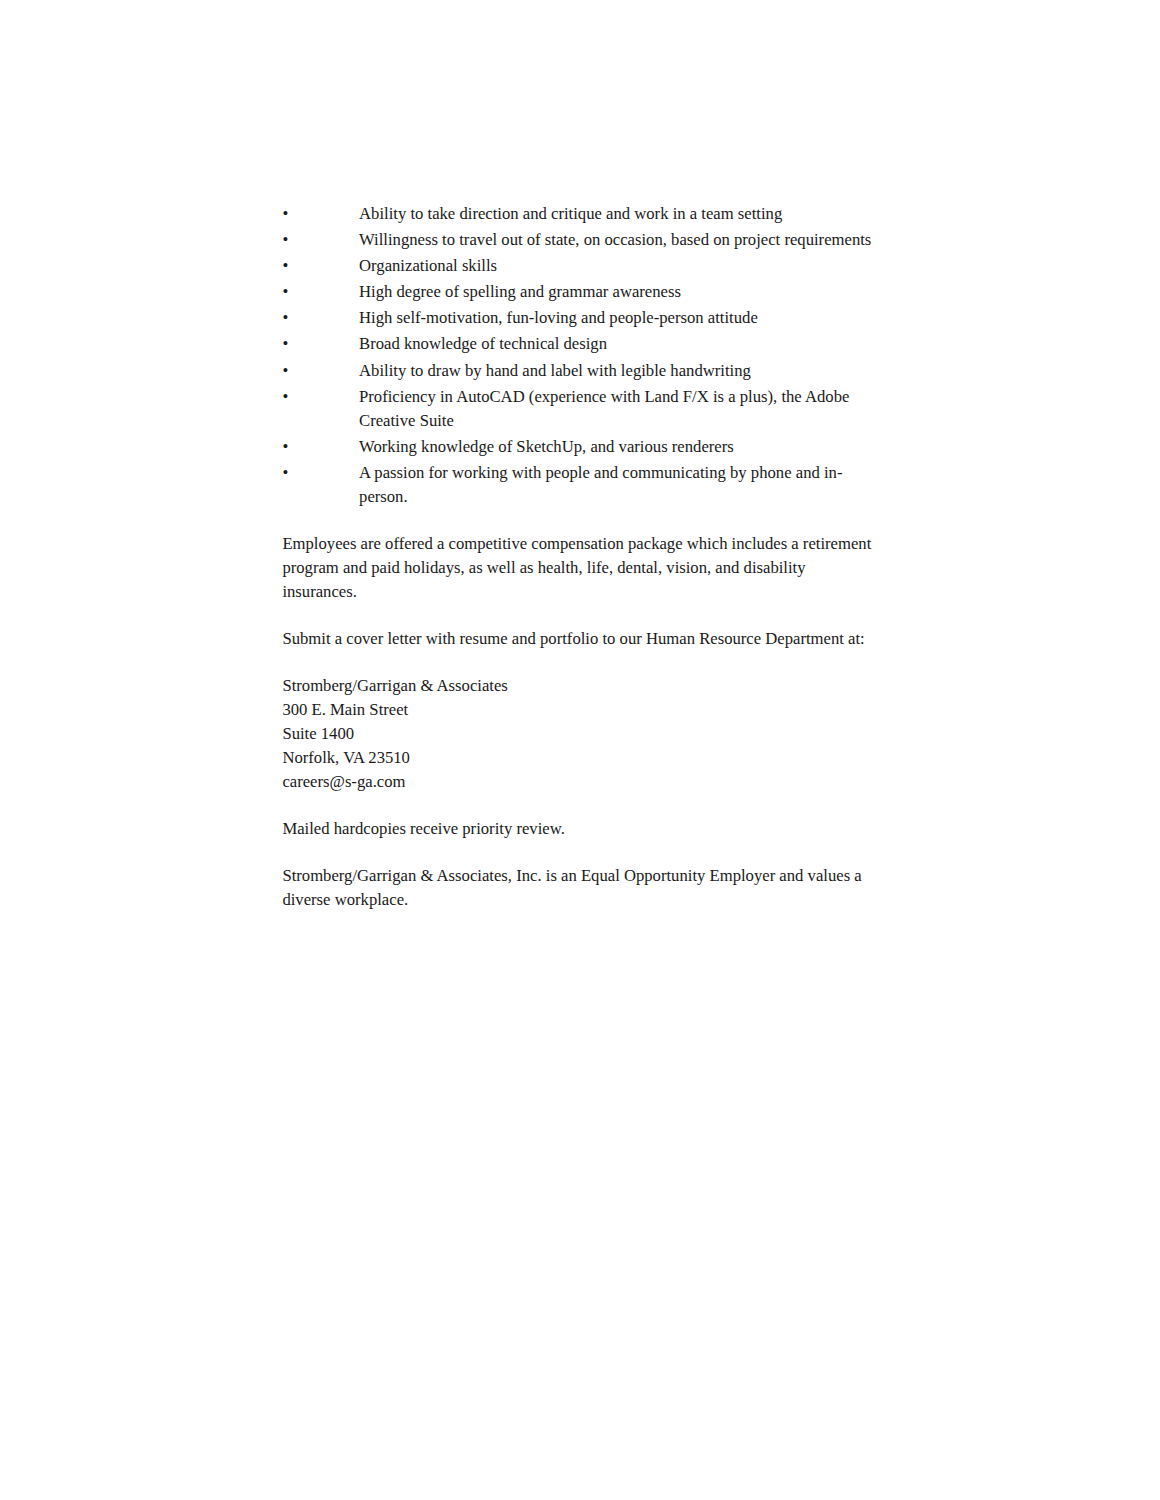Ability to take direction and critique and work in a team setting
Willingness to travel out of state, on occasion, based on project requirements
Organizational skills
High degree of spelling and grammar awareness
High self-motivation, fun-loving and people-person attitude
Broad knowledge of technical design
Ability to draw by hand and label with legible handwriting
Proficiency in AutoCAD (experience with Land F/X is a plus), the Adobe Creative Suite
Working knowledge of SketchUp, and various renderers
A passion for working with people and communicating by phone and in-person.
Employees are offered a competitive compensation package which includes a retirement program and paid holidays, as well as health, life, dental, vision, and disability insurances.
Submit a cover letter with resume and portfolio to our Human Resource Department at:
Stromberg/Garrigan & Associates
300 E. Main Street
Suite 1400
Norfolk, VA 23510
careers@s-ga.com
Mailed hardcopies receive priority review.
Stromberg/Garrigan & Associates, Inc. is an Equal Opportunity Employer and values a diverse workplace.